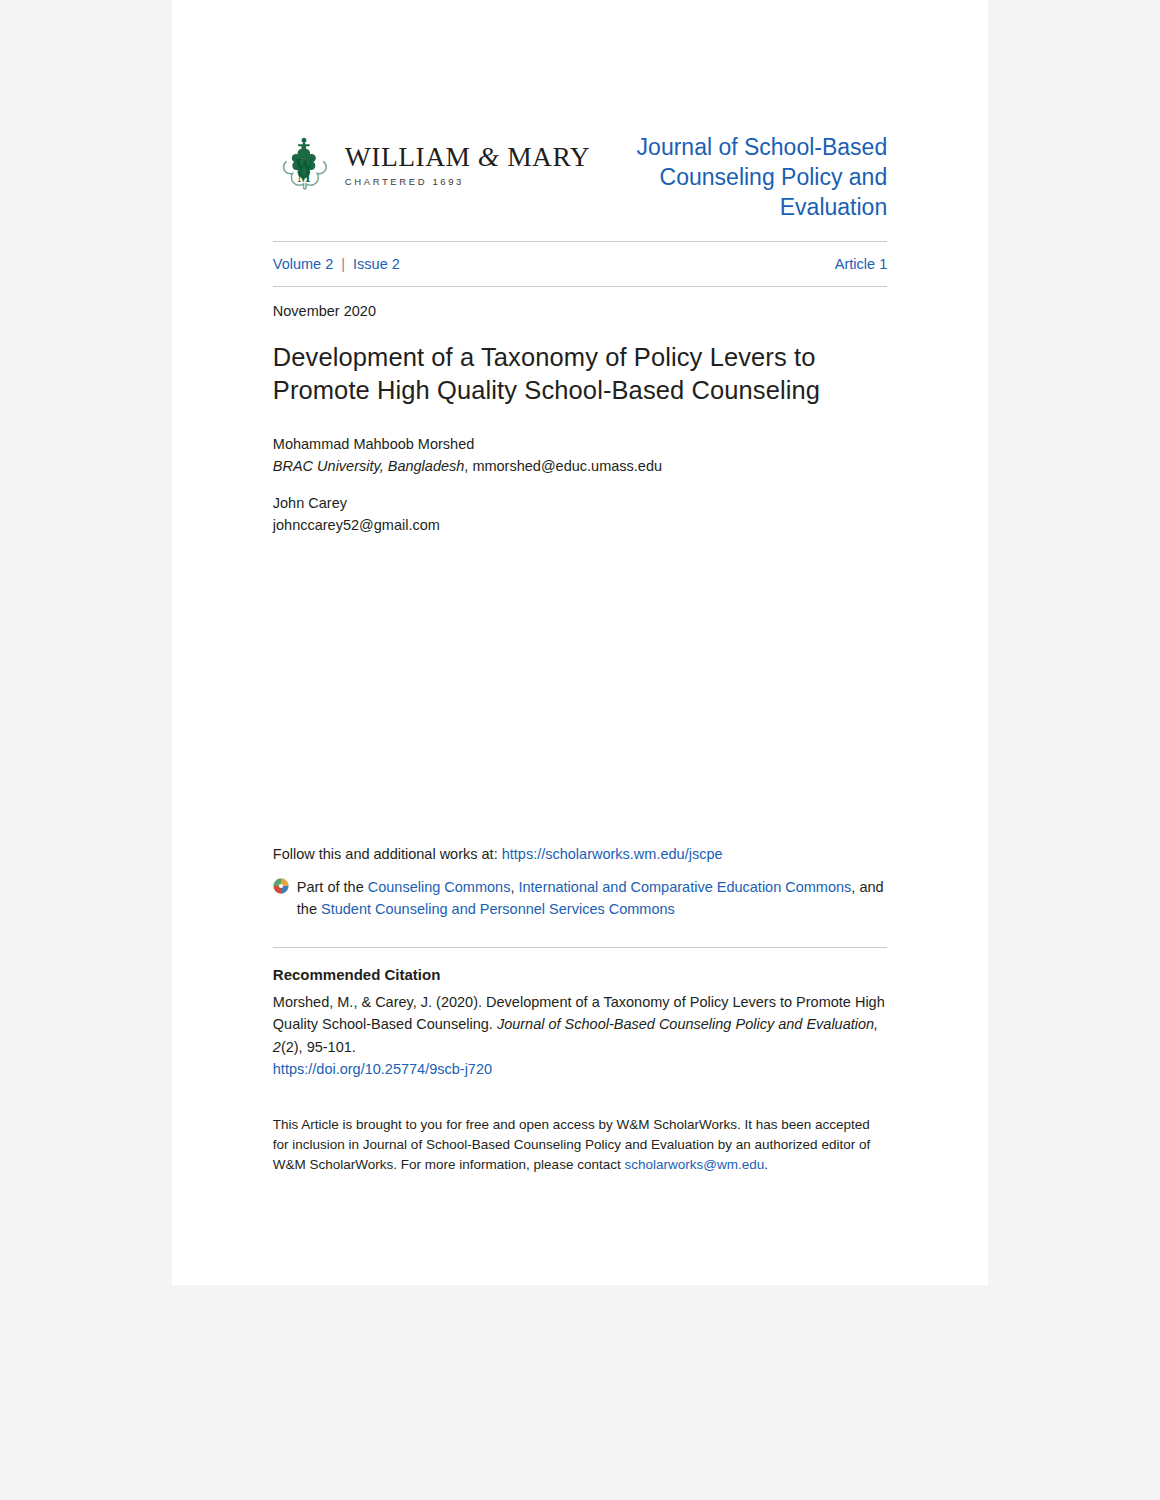W M
WILLIAM & MARY
CHARTERED 1693
Journal of School-Based
Counseling Policy and Evaluation
Volume 2|Issue 2
Article 1
November 2020
Development of a Taxonomy of Policy Levers to Promote High Quality School-Based Counseling
Mohammad Mahboob Morshed
BRAC University, Bangladesh, mmorshed@educ.umass.edu
John Carey
johnccarey52@gmail.com
Follow this and additional works at: https://scholarworks.wm.edu/jscpe
Part of the Counseling Commons, International and Comparative Education Commons, and the Student Counseling and Personnel Services Commons
Recommended Citation
Morshed, M., & Carey, J. (2020). Development of a Taxonomy of Policy Levers to Promote High Quality School-Based Counseling. Journal of School-Based Counseling Policy and Evaluation, 2(2), 95-101.
https://doi.org/10.25774/9scb-j720
This Article is brought to you for free and open access by W&M ScholarWorks. It has been accepted for inclusion in Journal of School-Based Counseling Policy and Evaluation by an authorized editor of W&M ScholarWorks. For more information, please contact scholarworks@wm.edu.